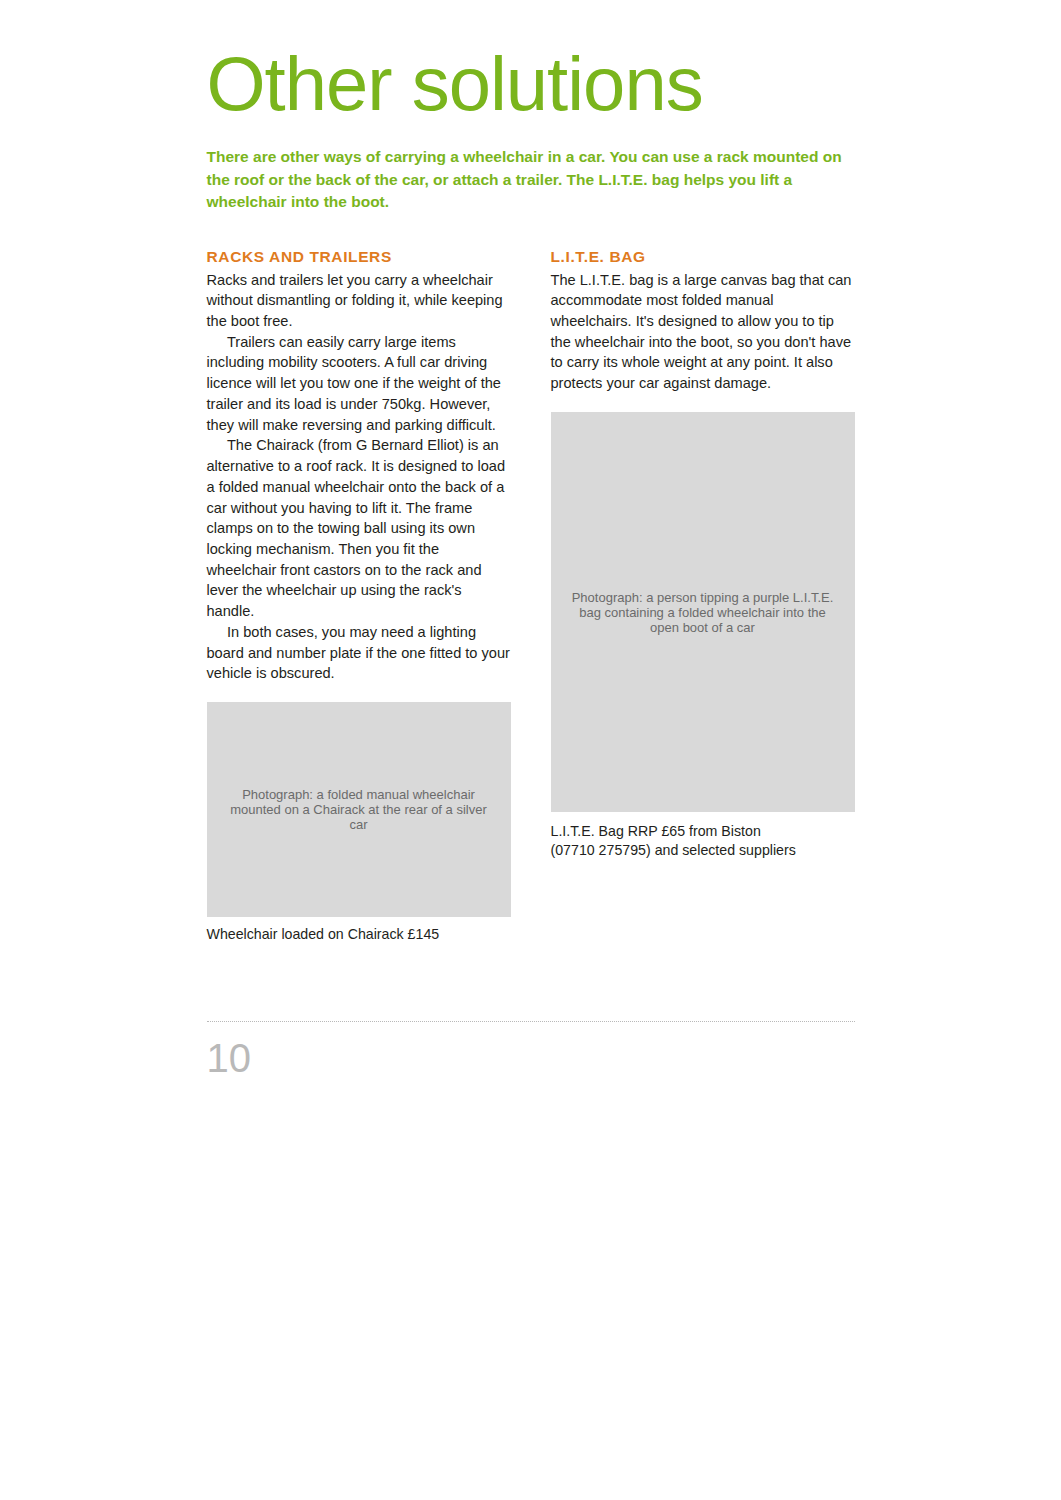Other solutions
There are other ways of carrying a wheelchair in a car. You can use a rack mounted on the roof or the back of the car, or attach a trailer. The L.I.T.E. bag helps you lift a wheelchair into the boot.
Racks and trailers
Racks and trailers let you carry a wheelchair without dismantling or folding it, while keeping the boot free.
Trailers can easily carry large items including mobility scooters. A full car driving licence will let you tow one if the weight of the trailer and its load is under 750kg. However, they will make reversing and parking difficult.
The Chairack (from G Bernard Elliot) is an alternative to a roof rack. It is designed to load a folded manual wheelchair onto the back of a car without you having to lift it. The frame clamps on to the towing ball using its own locking mechanism. Then you fit the wheelchair front castors on to the rack and lever the wheelchair up using the rack's handle.
In both cases, you may need a lighting board and number plate if the one fitted to your vehicle is obscured.
Photograph: a folded manual wheelchair mounted on a Chairack at the rear of a silver car
Wheelchair loaded on Chairack £145
L.I.T.E. bag
The L.I.T.E. bag is a large canvas bag that can accommodate most folded manual wheelchairs. It's designed to allow you to tip the wheelchair into the boot, so you don't have to carry its whole weight at any point. It also protects your car against damage.
Photograph: a person tipping a purple L.I.T.E. bag containing a folded wheelchair into the open boot of a car
L.I.T.E. Bag RRP £65 from Biston
(07710 275795) and selected suppliers
10